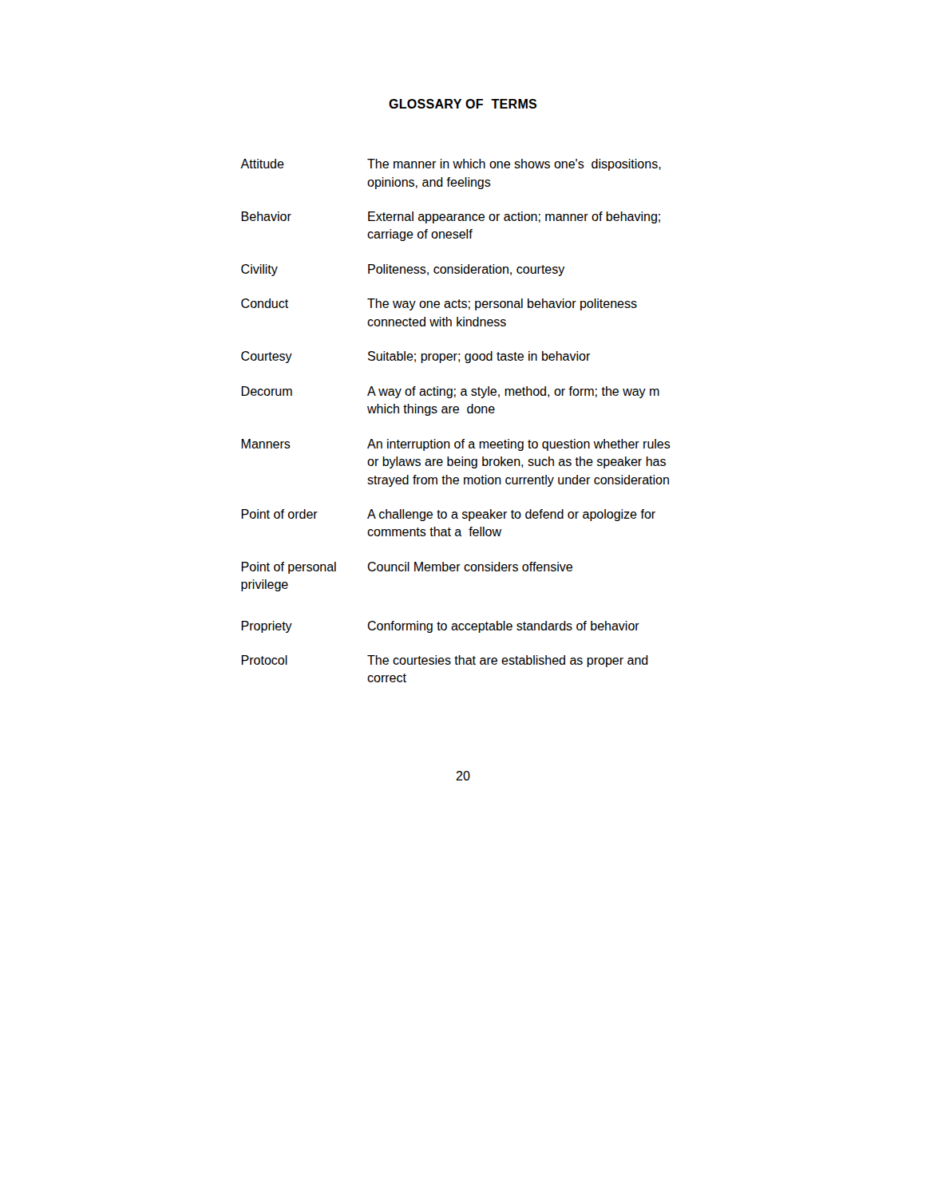GLOSSARY OF TERMS
| Attitude | The manner in which one shows one's dispositions, opinions, and feelings |
| Behavior | External appearance or action; manner of behaving; carriage of oneself |
| Civility | Politeness, consideration, courtesy |
| Conduct | The way one acts; personal behavior politeness connected with kindness |
| Courtesy | Suitable; proper; good taste in behavior |
| Decorum | A way of acting; a style, method, or form; the way m which things are done |
| Manners | An interruption of a meeting to question whether rules or bylaws are being broken, such as the speaker has strayed from the motion currently under consideration |
| Point of order | A challenge to a speaker to defend or apologize for comments that a fellow |
| Point of personal privilege | Council Member considers offensive |
| Propriety | Conforming to acceptable standards of behavior |
| Protocol | The courtesies that are established as proper and correct |
20